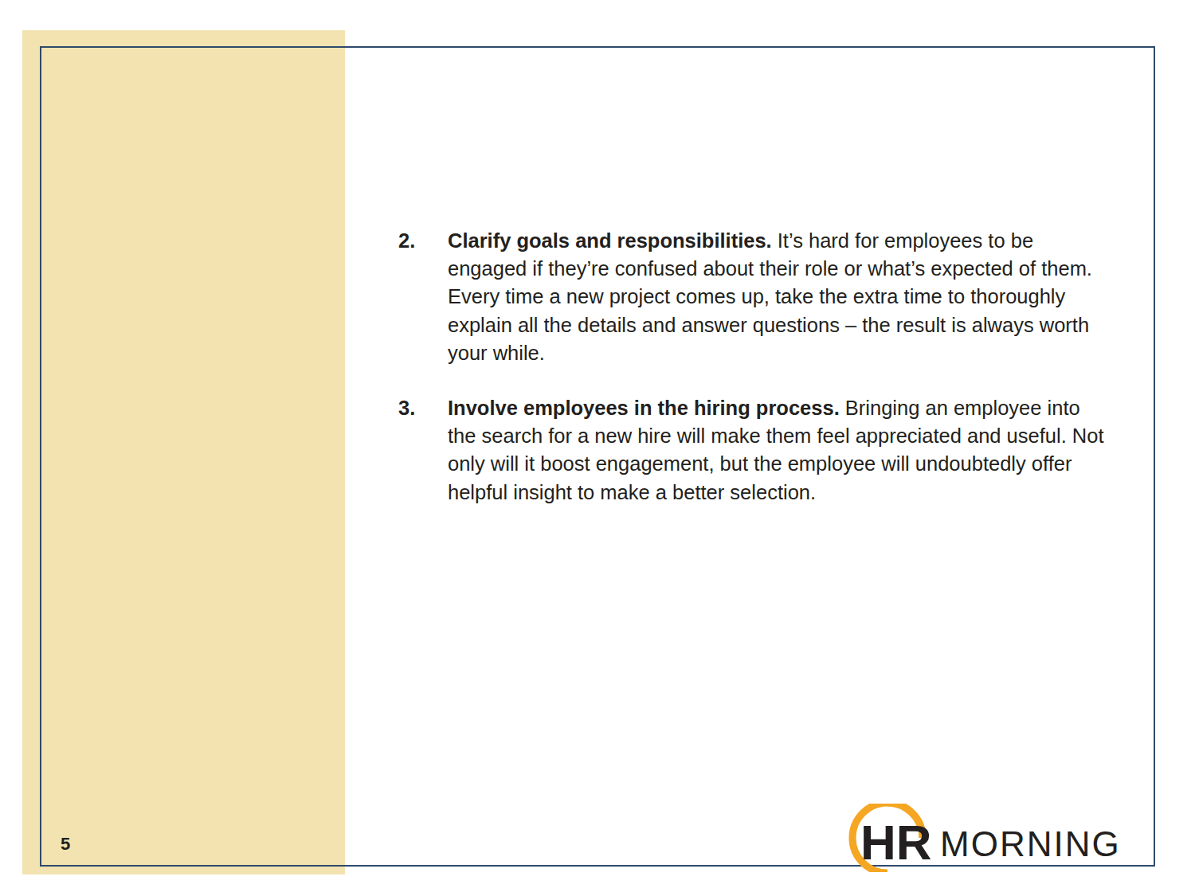2. Clarify goals and responsibilities. It’s hard for employees to be engaged if they’re confused about their role or what’s expected of them. Every time a new project comes up, take the extra time to thoroughly explain all the details and answer questions – the result is always worth your while.
3. Involve employees in the hiring process. Bringing an employee into the search for a new hire will make them feel appreciated and useful. Not only will it boost engagement, but the employee will undoubtedly offer helpful insight to make a better selection.
5
HR MORNING